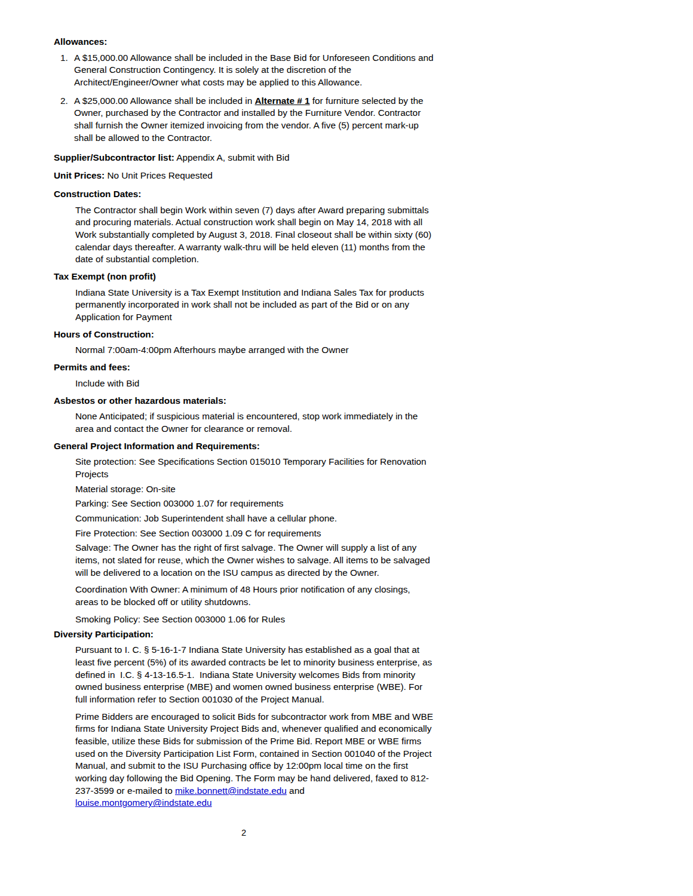Allowances:
A $15,000.00 Allowance shall be included in the Base Bid for Unforeseen Conditions and General Construction Contingency. It is solely at the discretion of the Architect/Engineer/Owner what costs may be applied to this Allowance.
A $25,000.00 Allowance shall be included in Alternate # 1 for furniture selected by the Owner, purchased by the Contractor and installed by the Furniture Vendor. Contractor shall furnish the Owner itemized invoicing from the vendor. A five (5) percent mark-up shall be allowed to the Contractor.
Supplier/Subcontractor list: Appendix A, submit with Bid
Unit Prices: No Unit Prices Requested
Construction Dates:
The Contractor shall begin Work within seven (7) days after Award preparing submittals and procuring materials. Actual construction work shall begin on May 14, 2018 with all Work substantially completed by August 3, 2018. Final closeout shall be within sixty (60) calendar days thereafter. A warranty walk-thru will be held eleven (11) months from the date of substantial completion.
Tax Exempt (non profit)
Indiana State University is a Tax Exempt Institution and Indiana Sales Tax for products permanently incorporated in work shall not be included as part of the Bid or on any Application for Payment
Hours of Construction:
Normal 7:00am-4:00pm Afterhours maybe arranged with the Owner
Permits and fees:
Include with Bid
Asbestos or other hazardous materials:
None Anticipated; if suspicious material is encountered, stop work immediately in the area and contact the Owner for clearance or removal.
General Project Information and Requirements:
Site protection: See Specifications Section 015010 Temporary Facilities for Renovation Projects
Material storage: On-site
Parking: See Section 003000 1.07 for requirements
Communication: Job Superintendent shall have a cellular phone.
Fire Protection: See Section 003000 1.09 C for requirements
Salvage: The Owner has the right of first salvage. The Owner will supply a list of any items, not slated for reuse, which the Owner wishes to salvage. All items to be salvaged will be delivered to a location on the ISU campus as directed by the Owner.
Coordination With Owner: A minimum of 48 Hours prior notification of any closings, areas to be blocked off or utility shutdowns.
Smoking Policy: See Section 003000 1.06 for Rules
Diversity Participation:
Pursuant to I. C. § 5-16-1-7 Indiana State University has established as a goal that at least five percent (5%) of its awarded contracts be let to minority business enterprise, as defined in I.C. § 4-13-16.5-1. Indiana State University welcomes Bids from minority owned business enterprise (MBE) and women owned business enterprise (WBE). For full information refer to Section 001030 of the Project Manual.
Prime Bidders are encouraged to solicit Bids for subcontractor work from MBE and WBE firms for Indiana State University Project Bids and, whenever qualified and economically feasible, utilize these Bids for submission of the Prime Bid. Report MBE or WBE firms used on the Diversity Participation List Form, contained in Section 001040 of the Project Manual, and submit to the ISU Purchasing office by 12:00pm local time on the first working day following the Bid Opening. The Form may be hand delivered, faxed to 812-237-3599 or e-mailed to mike.bonnett@indstate.edu and louise.montgomery@indstate.edu
2